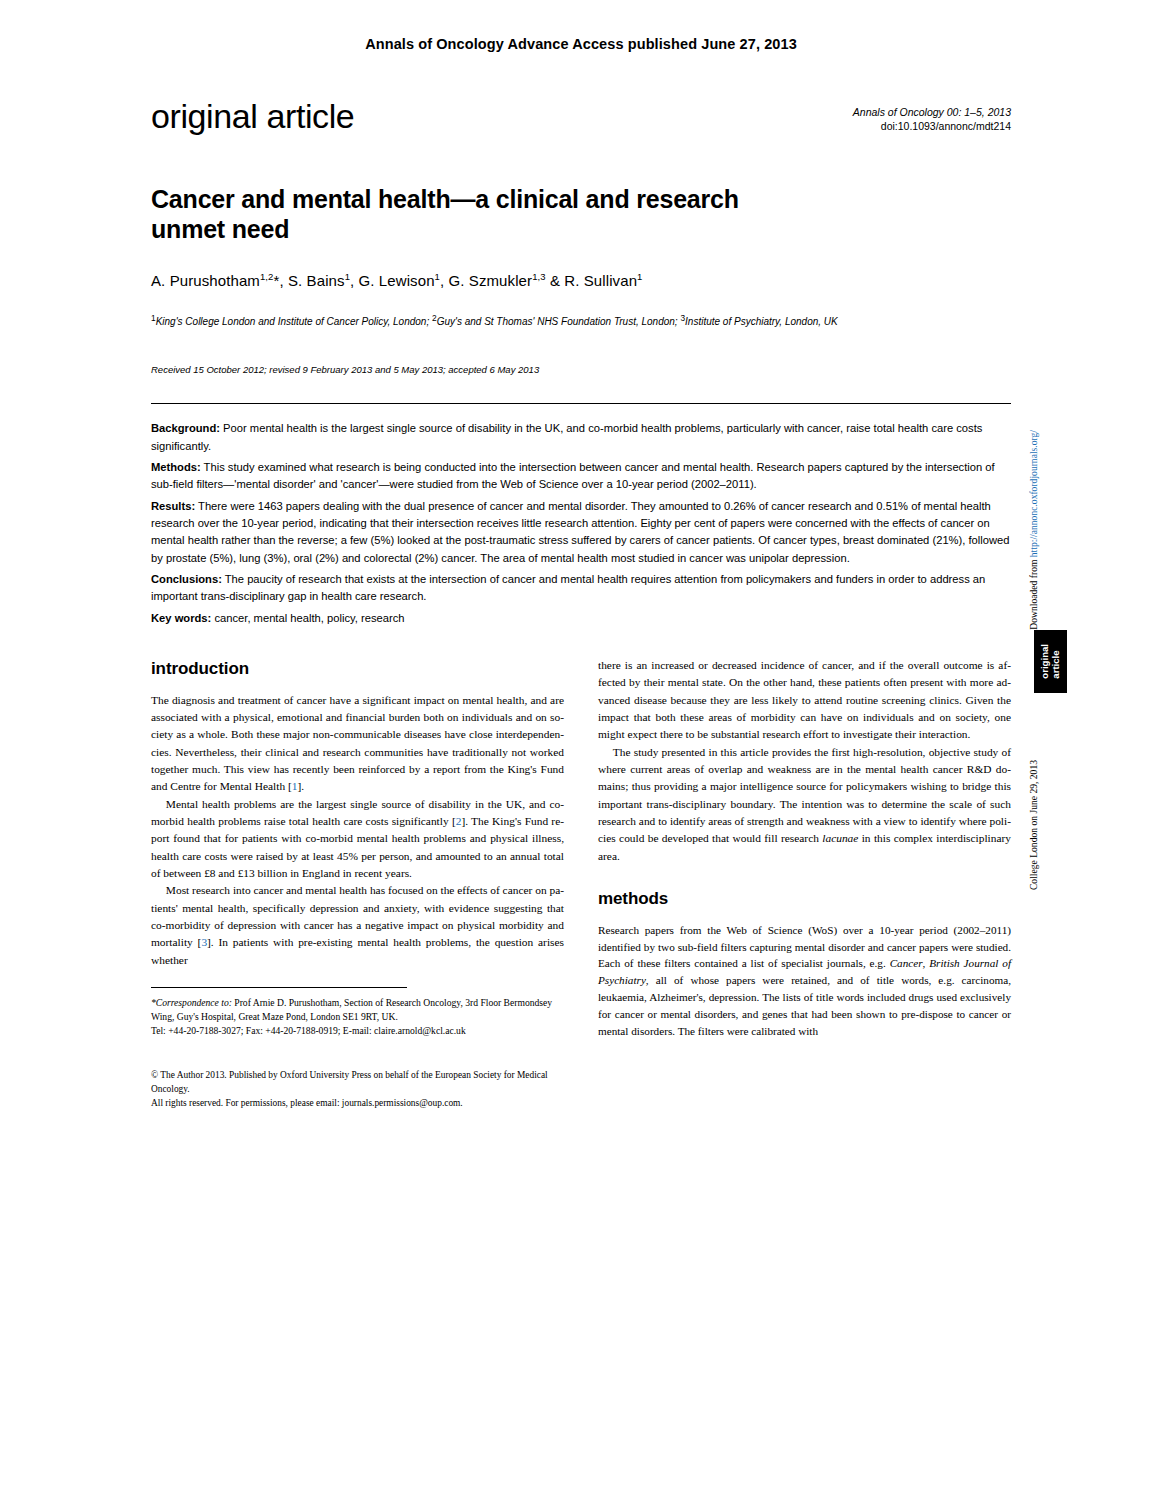Annals of Oncology Advance Access published June 27, 2013
original article
Annals of Oncology 00: 1–5, 2013
doi:10.1093/annonc/mdt214
Cancer and mental health—a clinical and research
unmet need
A. Purushotham1,2*, S. Bains1, G. Lewison1, G. Szmukler1,3 & R. Sullivan1
1King's College London and Institute of Cancer Policy, London; 2Guy's and St Thomas' NHS Foundation Trust, London; 3Institute of Psychiatry, London, UK
Received 15 October 2012; revised 9 February 2013 and 5 May 2013; accepted 6 May 2013
Background: Poor mental health is the largest single source of disability in the UK, and co-morbid health problems, particularly with cancer, raise total health care costs significantly.
Methods: This study examined what research is being conducted into the intersection between cancer and mental health. Research papers captured by the intersection of sub-field filters—'mental disorder' and 'cancer'—were studied from the Web of Science over a 10-year period (2002–2011).
Results: There were 1463 papers dealing with the dual presence of cancer and mental disorder. They amounted to 0.26% of cancer research and 0.51% of mental health research over the 10-year period, indicating that their intersection receives little research attention. Eighty per cent of papers were concerned with the effects of cancer on mental health rather than the reverse; a few (5%) looked at the post-traumatic stress suffered by carers of cancer patients. Of cancer types, breast dominated (21%), followed by prostate (5%), lung (3%), oral (2%) and colorectal (2%) cancer. The area of mental health most studied in cancer was unipolar depression.
Conclusions: The paucity of research that exists at the intersection of cancer and mental health requires attention from policymakers and funders in order to address an important trans-disciplinary gap in health care research.
Key words: cancer, mental health, policy, research
introduction
The diagnosis and treatment of cancer have a significant impact on mental health, and are associated with a physical, emotional and financial burden both on individuals and on society as a whole. Both these major non-communicable diseases have close interdependencies. Nevertheless, their clinical and research communities have traditionally not worked together much. This view has recently been reinforced by a report from the King's Fund and Centre for Mental Health [1].
Mental health problems are the largest single source of disability in the UK, and co-morbid health problems raise total health care costs significantly [2]. The King's Fund report found that for patients with co-morbid mental health problems and physical illness, health care costs were raised by at least 45% per person, and amounted to an annual total of between £8 and £13 billion in England in recent years.
Most research into cancer and mental health has focused on the effects of cancer on patients' mental health, specifically depression and anxiety, with evidence suggesting that co-morbidity of depression with cancer has a negative impact on physical morbidity and mortality [3]. In patients with pre-existing mental health problems, the question arises whether
*Correspondence to: Prof Arnie D. Purushotham, Section of Research Oncology, 3rd Floor Bermondsey Wing, Guy's Hospital, Great Maze Pond, London SE1 9RT, UK.
Tel: +44-20-7188-3027; Fax: +44-20-7188-0919; E-mail: claire.arnold@kcl.ac.uk
© The Author 2013. Published by Oxford University Press on behalf of the European Society for Medical Oncology.
All rights reserved. For permissions, please email: journals.permissions@oup.com.
there is an increased or decreased incidence of cancer, and if the overall outcome is affected by their mental state. On the other hand, these patients often present with more advanced disease because they are less likely to attend routine screening clinics. Given the impact that both these areas of morbidity can have on individuals and on society, one might expect there to be substantial research effort to investigate their interaction.
The study presented in this article provides the first high-resolution, objective study of where current areas of overlap and weakness are in the mental health cancer R&D domains; thus providing a major intelligence source for policymakers wishing to bridge this important trans-disciplinary boundary. The intention was to determine the scale of such research and to identify areas of strength and weakness with a view to identify where policies could be developed that would fill research lacunae in this complex interdisciplinary area.
methods
Research papers from the Web of Science (WoS) over a 10-year period (2002–2011) identified by two sub-field filters capturing mental disorder and cancer papers were studied. Each of these filters contained a list of specialist journals, e.g. Cancer, British Journal of Psychiatry, all of whose papers were retained, and of title words, e.g. carcinoma, leukaemia, Alzheimer's, depression. The lists of title words included drugs used exclusively for cancer or mental disorders, and genes that had been shown to pre-dispose to cancer or mental disorders. The filters were calibrated with
Downloaded from http://annonc.oxfordjournals.org/
original
article
College London on June 29, 2013